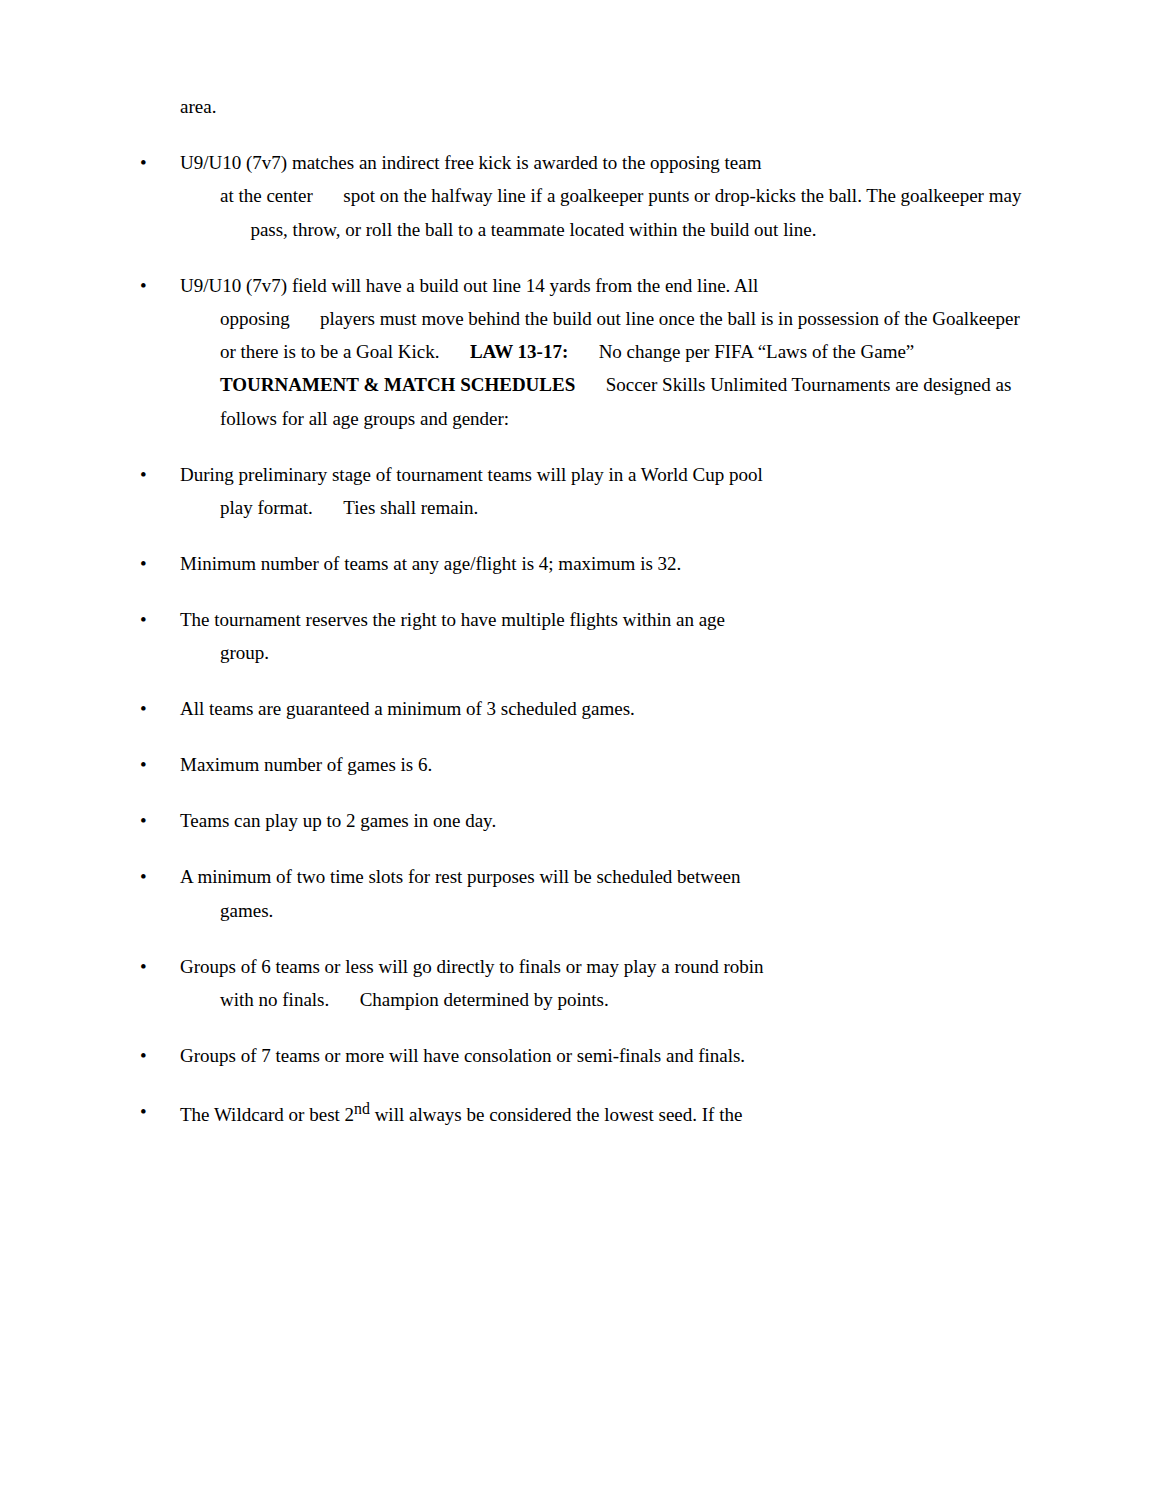area.
U9/U10 (7v7) matches an indirect free kick is awarded to the opposing team at the center spot on the halfway line if a goalkeeper punts or drop-kicks the ball. The goalkeeper may pass, throw, or roll the ball to a teammate located within the build out line.
U9/U10 (7v7) field will have a build out line 14 yards from the end line. All opposing players must move behind the build out line once the ball is in possession of the Goalkeeper or there is to be a Goal Kick. LAW 13-17: No change per FIFA “Laws of the Game” TOURNAMENT & MATCH SCHEDULES Soccer Skills Unlimited Tournaments are designed as follows for all age groups and gender:
During preliminary stage of tournament teams will play in a World Cup pool play format. Ties shall remain.
Minimum number of teams at any age/flight is 4; maximum is 32.
The tournament reserves the right to have multiple flights within an age group.
All teams are guaranteed a minimum of 3 scheduled games.
Maximum number of games is 6.
Teams can play up to 2 games in one day.
A minimum of two time slots for rest purposes will be scheduled between games.
Groups of 6 teams or less will go directly to finals or may play a round robin with no finals. Champion determined by points.
Groups of 7 teams or more will have consolation or semi-finals and finals.
The Wildcard or best 2nd will always be considered the lowest seed. If the